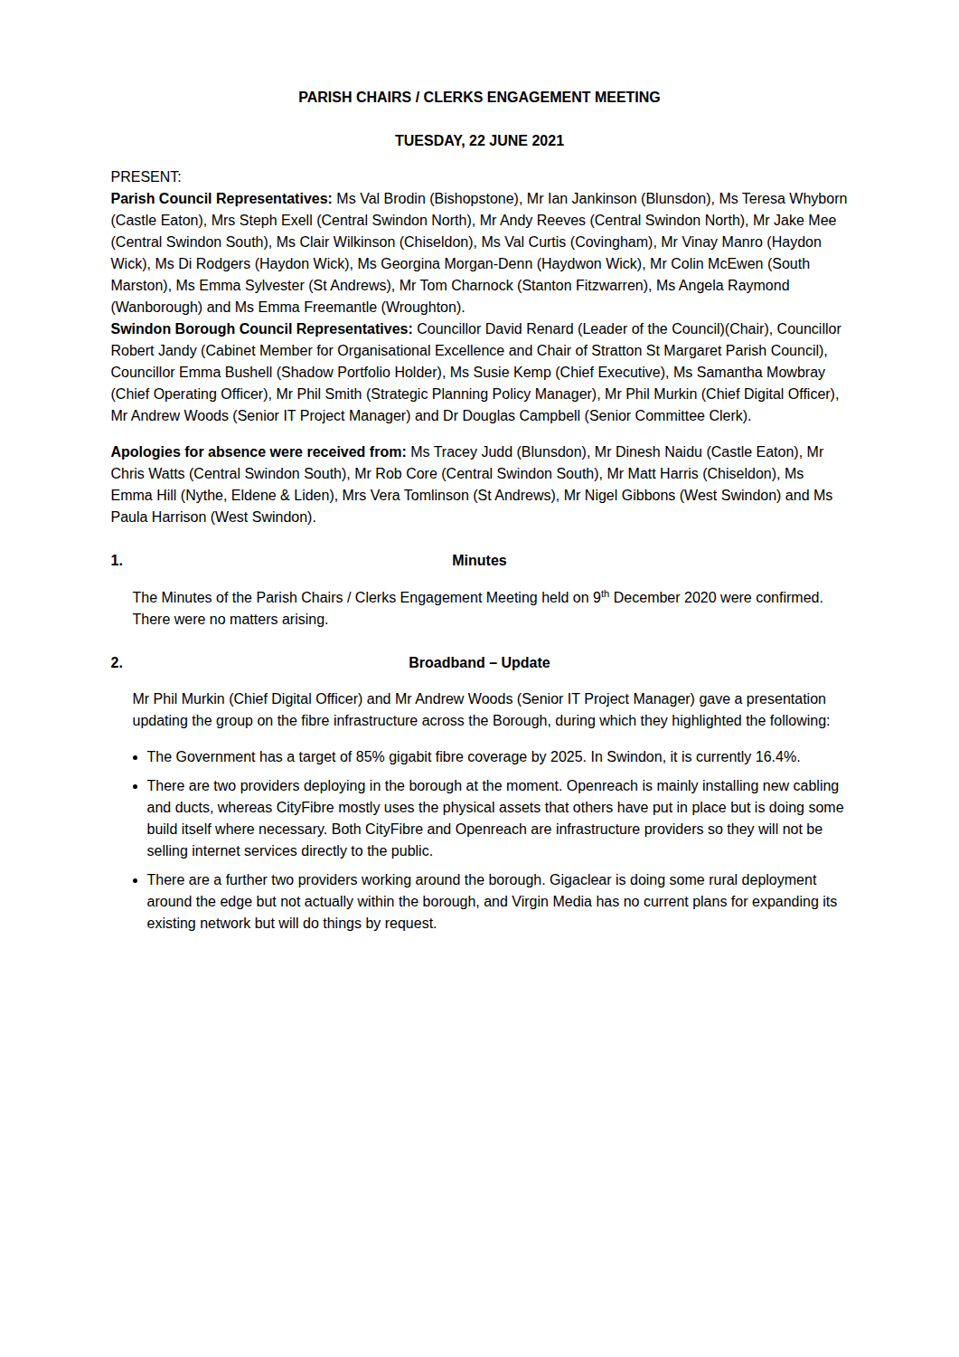Parish Chairs / Clerks Engagement Meeting
Tuesday, 22 June 2021
PRESENT:
Parish Council Representatives: Ms Val Brodin (Bishopstone), Mr Ian Jankinson (Blunsdon), Ms Teresa Whyborn (Castle Eaton), Mrs Steph Exell (Central Swindon North), Mr Andy Reeves (Central Swindon North), Mr Jake Mee (Central Swindon South), Ms Clair Wilkinson (Chiseldon), Ms Val Curtis (Covingham), Mr Vinay Manro (Haydon Wick), Ms Di Rodgers (Haydon Wick), Ms Georgina Morgan-Denn (Haydwon Wick), Mr Colin McEwen (South Marston), Ms Emma Sylvester (St Andrews), Mr Tom Charnock (Stanton Fitzwarren), Ms Angela Raymond (Wanborough) and Ms Emma Freemantle (Wroughton).
Swindon Borough Council Representatives: Councillor David Renard (Leader of the Council)(Chair), Councillor Robert Jandy (Cabinet Member for Organisational Excellence and Chair of Stratton St Margaret Parish Council), Councillor Emma Bushell (Shadow Portfolio Holder), Ms Susie Kemp (Chief Executive), Ms Samantha Mowbray (Chief Operating Officer), Mr Phil Smith (Strategic Planning Policy Manager), Mr Phil Murkin (Chief Digital Officer), Mr Andrew Woods (Senior IT Project Manager) and Dr Douglas Campbell (Senior Committee Clerk).
Apologies for absence were received from: Ms Tracey Judd (Blunsdon), Mr Dinesh Naidu (Castle Eaton), Mr Chris Watts (Central Swindon South), Mr Rob Core (Central Swindon South), Mr Matt Harris (Chiseldon), Ms Emma Hill (Nythe, Eldene & Liden), Mrs Vera Tomlinson (St Andrews), Mr Nigel Gibbons (West Swindon) and Ms Paula Harrison (West Swindon).
1. Minutes
The Minutes of the Parish Chairs / Clerks Engagement Meeting held on 9th December 2020 were confirmed. There were no matters arising.
2. Broadband – Update
Mr Phil Murkin (Chief Digital Officer) and Mr Andrew Woods (Senior IT Project Manager) gave a presentation updating the group on the fibre infrastructure across the Borough, during which they highlighted the following:
The Government has a target of 85% gigabit fibre coverage by 2025. In Swindon, it is currently 16.4%.
There are two providers deploying in the borough at the moment. Openreach is mainly installing new cabling and ducts, whereas CityFibre mostly uses the physical assets that others have put in place but is doing some build itself where necessary. Both CityFibre and Openreach are infrastructure providers so they will not be selling internet services directly to the public.
There are a further two providers working around the borough. Gigaclear is doing some rural deployment around the edge but not actually within the borough, and Virgin Media has no current plans for expanding its existing network but will do things by request.